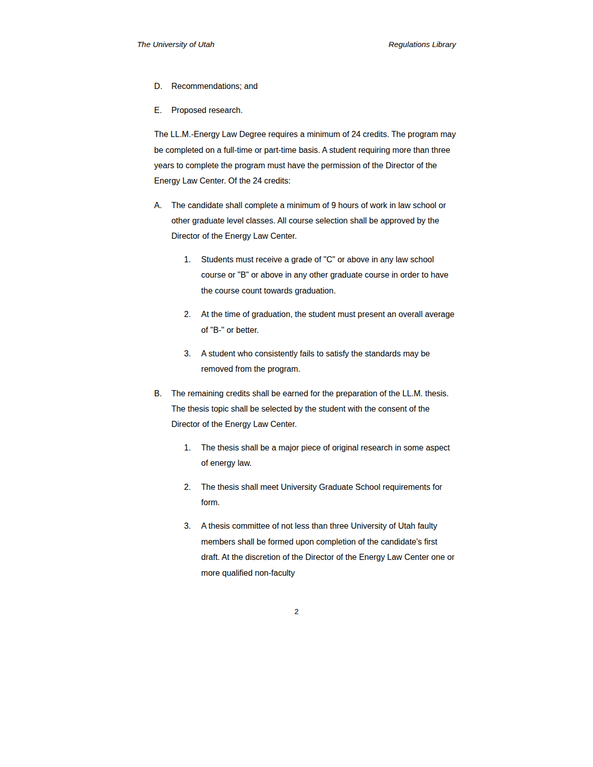The University of Utah Regulations Library
D. Recommendations; and
E. Proposed research.
The LL.M.-Energy Law Degree requires a minimum of 24 credits. The program may be completed on a full-time or part-time basis. A student requiring more than three years to complete the program must have the permission of the Director of the Energy Law Center. Of the 24 credits:
A. The candidate shall complete a minimum of 9 hours of work in law school or other graduate level classes. All course selection shall be approved by the Director of the Energy Law Center.
1. Students must receive a grade of "C" or above in any law school course or "B" or above in any other graduate course in order to have the course count towards graduation.
2. At the time of graduation, the student must present an overall average of "B-" or better.
3. A student who consistently fails to satisfy the standards may be removed from the program.
B. The remaining credits shall be earned for the preparation of the LL.M. thesis. The thesis topic shall be selected by the student with the consent of the Director of the Energy Law Center.
1. The thesis shall be a major piece of original research in some aspect of energy law.
2. The thesis shall meet University Graduate School requirements for form.
3. A thesis committee of not less than three University of Utah faulty members shall be formed upon completion of the candidate's first draft. At the discretion of the Director of the Energy Law Center one or more qualified non-faculty
2